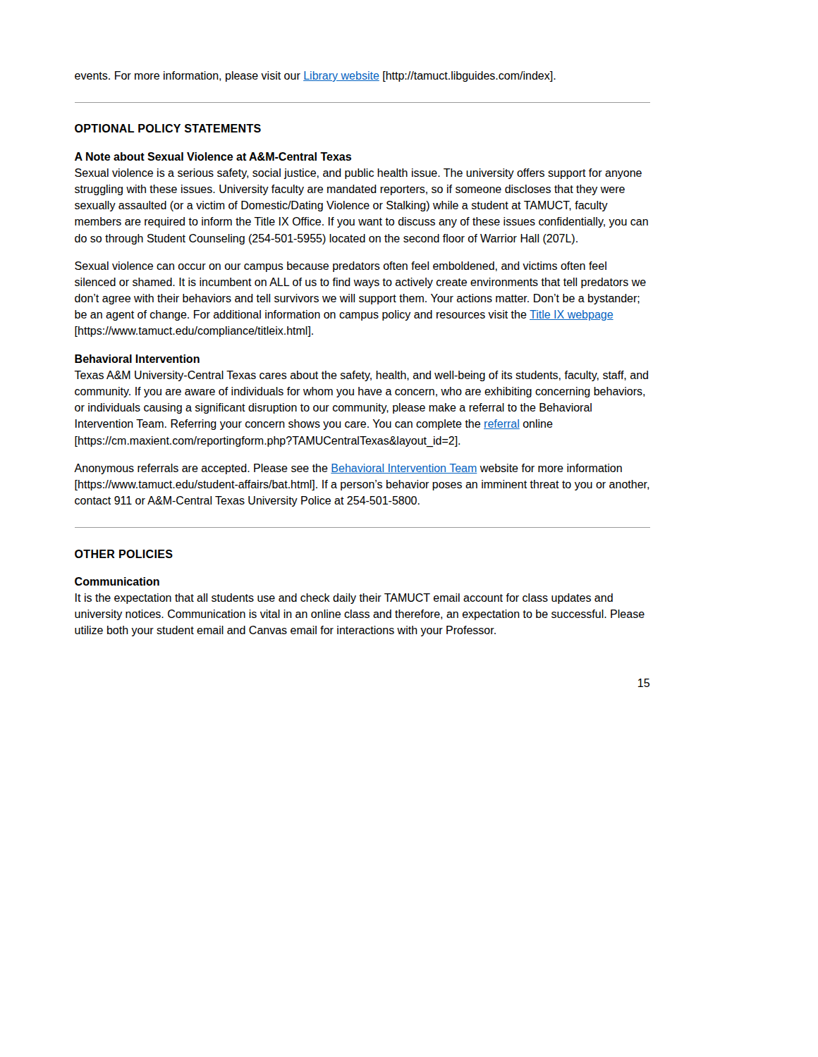events. For more information, please visit our Library website [http://tamuct.libguides.com/index].
OPTIONAL POLICY STATEMENTS
A Note about Sexual Violence at A&M-Central Texas
Sexual violence is a serious safety, social justice, and public health issue. The university offers support for anyone struggling with these issues. University faculty are mandated reporters, so if someone discloses that they were sexually assaulted (or a victim of Domestic/Dating Violence or Stalking) while a student at TAMUCT, faculty members are required to inform the Title IX Office. If you want to discuss any of these issues confidentially, you can do so through Student Counseling (254-501-5955) located on the second floor of Warrior Hall (207L).
Sexual violence can occur on our campus because predators often feel emboldened, and victims often feel silenced or shamed. It is incumbent on ALL of us to find ways to actively create environments that tell predators we don’t agree with their behaviors and tell survivors we will support them. Your actions matter. Don’t be a bystander; be an agent of change. For additional information on campus policy and resources visit the Title IX webpage [https://www.tamuct.edu/compliance/titleix.html].
Behavioral Intervention
Texas A&M University-Central Texas cares about the safety, health, and well-being of its students, faculty, staff, and community. If you are aware of individuals for whom you have a concern, who are exhibiting concerning behaviors, or individuals causing a significant disruption to our community, please make a referral to the Behavioral Intervention Team. Referring your concern shows you care. You can complete the referral online [https://cm.maxient.com/reportingform.php?TAMUCentralTexas&layout_id=2].
Anonymous referrals are accepted. Please see the Behavioral Intervention Team website for more information [https://www.tamuct.edu/student-affairs/bat.html]. If a person’s behavior poses an imminent threat to you or another, contact 911 or A&M-Central Texas University Police at 254-501-5800.
OTHER POLICIES
Communication
It is the expectation that all students use and check daily their TAMUCT email account for class updates and university notices. Communication is vital in an online class and therefore, an expectation to be successful. Please utilize both your student email and Canvas email for interactions with your Professor.
15